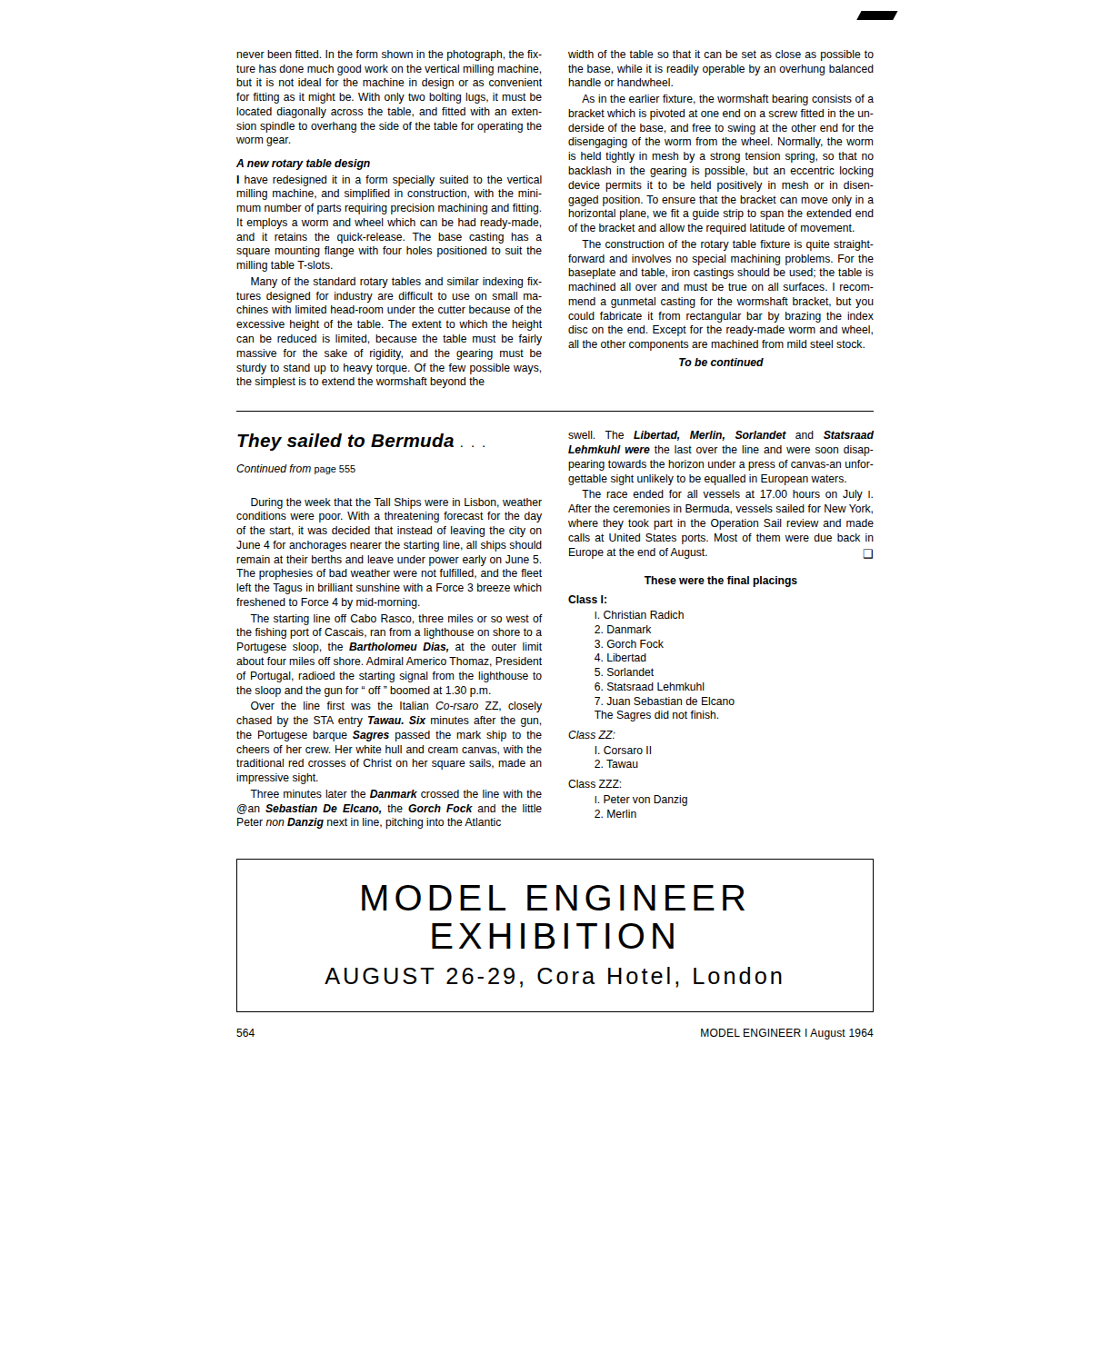never been fitted. In the form shown in the photograph, the fixture has done much good work on the vertical milling machine, but it is not ideal for the machine in design or as convenient for fitting as it might be. With only two bolting lugs, it must be located diagonally across the table, and fitted with an extension spindle to overhang the side of the table for operating the worm gear.
A new rotary table design
I have redesigned it in a form specially suited to the vertical milling machine, and simplified in construction, with the minimum number of parts requiring precision machining and fitting. It employs a worm and wheel which can be had ready-made, and it retains the quick-release. The base casting has a square mounting flange with four holes positioned to suit the milling table T-slots.
Many of the standard rotary tables and similar indexing fixtures designed for industry are difficult to use on small machines with limited head-room under the cutter because of the excessive height of the table. The extent to which the height can be reduced is limited, because the table must be fairly massive for the sake of rigidity, and the gearing must be sturdy to stand up to heavy torque. Of the few possible ways, the simplest is to extend the wormshaft beyond the
width of the table so that it can be set as close as possible to the base, while it is readily operable by an overhung balanced handle or handwheel.
As in the earlier fixture, the wormshaft bearing consists of a bracket which is pivoted at one end on a screw fitted in the underside of the base, and free to swing at the other end for the disengaging of the worm from the wheel. Normally, the worm is held tightly in mesh by a strong tension spring, so that no backlash in the gearing is possible, but an eccentric locking device permits it to be held positively in mesh or in disengaged position. To ensure that the bracket can move only in a horizontal plane, we fit a guide strip to span the extended end of the bracket and allow the required latitude of movement.
The construction of the rotary table fixture is quite straightforward and involves no special machining problems. For the baseplate and table, iron castings should be used; the table is machined all over and must be true on all surfaces. I recommend a gunmetal casting for the wormshaft bracket, but you could fabricate it from rectangular bar by brazing the index disc on the end. Except for the ready-made worm and wheel, all the other components are machined from mild steel stock.
To be continued
They sailed to Bermuda . . .
Continued from page 555
During the week that the Tall Ships were in Lisbon, weather conditions were poor. With a threatening forecast for the day of the start, it was decided that instead of leaving the city on June 4 for anchorages nearer the starting line, all ships should remain at their berths and leave under power early on June 5. The prophesies of bad weather were not fulfilled, and the fleet left the Tagus in brilliant sunshine with a Force 3 breeze which freshened to Force 4 by mid-morning.
The starting line off Cabo Rasco, three miles or so west of the fishing port of Cascais, ran from a lighthouse on shore to a Portugese sloop, the Bartholomeu Dias, at the outer limit about four miles off shore. Admiral Americo Thomaz, President of Portugal, radioed the starting signal from the lighthouse to the sloop and the gun for “ off ” boomed at 1.30 p.m.
Over the line first was the Italian Co-rsaro ZZ, closely chased by the STA entry Tawau. Six minutes after the gun, the Portugese barque Sagres passed the mark ship to the cheers of her crew. Her white hull and cream canvas, with the traditional red crosses of Christ on her square sails, made an impressive sight.
Three minutes later the Danmark crossed the line with the @an Sebastian De Elcano, the Gorch Fock and the little Peter non Danzig next in line, pitching into the Atlantic
swell. The Libertad, Merlin, Sorlandet and Statsraad Lehmkuhl were the last over the line and were soon disappearing towards the horizon under a press of canvas-an unforgettable sight unlikely to be equalled in European waters.
The race ended for all vessels at 17.00 hours on July I. After the ceremonies in Bermuda, vessels sailed for New York, where they took part in the Operation Sail review and made calls at United States ports. Most of them were due back in Europe at the end of August. ❑
These were the final placings
Class I:
I. Christian Radich
2. Danmark
3. Gorch Fock
4. Libertad
5. Sorlandet
6. Statsraad Lehmkuhl
7. Juan Sebastian de Elcano
The Sagres did not finish.
Class ZZ:
I. Corsaro II
2. Tawau
Class ZZZ:
I. Peter von Danzig
2. Merlin
MODEL ENGINEER EXHIBITION
AUGUST 26-29, Cora Hotel, London
564
MODEL ENGINEER I August 1964